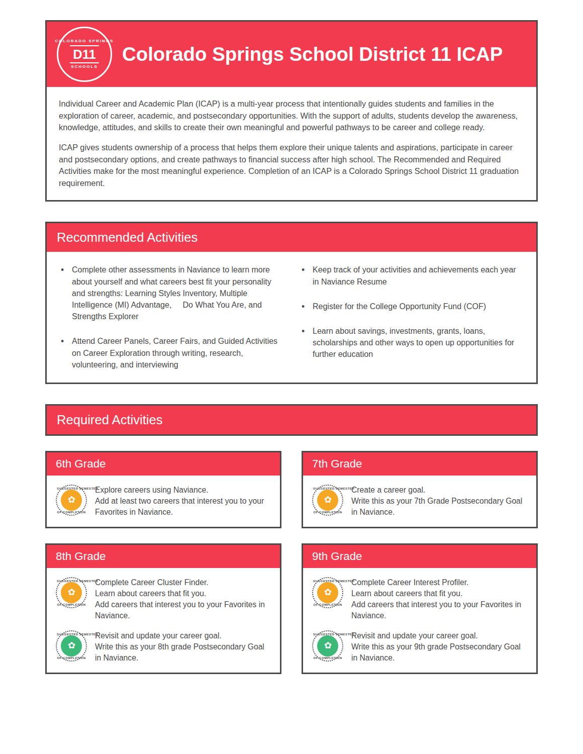COLORADO SPRINGS
D11
SCHOOLS
Colorado Springs School District 11 ICAP
Individual Career and Academic Plan (ICAP) is a multi-year process that intentionally guides students and families in the exploration of career, academic, and postsecondary opportunities. With the support of adults, students develop the awareness, knowledge, attitudes, and skills to create their own meaningful and powerful pathways to be career and college ready.
ICAP gives students ownership of a process that helps them explore their unique talents and aspirations, participate in career and postsecondary options, and create pathways to financial success after high school. The Recommended and Required Activities make for the most meaningful experience. Completion of an ICAP is a Colorado Springs School District 11 graduation requirement.
Recommended Activities
Complete other assessments in Naviance to learn more about yourself and what careers best fit your personality and strengths: Learning Styles Inventory, Multiple Intelligence (MI) Advantage, Do What You Are, and Strengths Explorer
Attend Career Panels, Career Fairs, and Guided Activities on Career Exploration through writing, research, volunteering, and interviewing
Keep track of your activities and achievements each year in Naviance Resume
Register for the College Opportunity Fund (COF)
Learn about savings, investments, grants, loans, scholarships and other ways to open up opportunities for further education
Required Activities
6th Grade
SUGGESTED SEMESTER OF COMPLETION
✿
Explore careers using Naviance.
Add at least two careers that interest you to your Favorites in Naviance.
7th Grade
SUGGESTED SEMESTER OF COMPLETION
✿
Create a career goal.
Write this as your 7th Grade Postsecondary Goal in Naviance.
8th Grade
SUGGESTED SEMESTER OF COMPLETION
✿
Complete Career Cluster Finder.
Learn about careers that fit you.
Add careers that interest you to your Favorites in Naviance.
SUGGESTED SEMESTER OF COMPLETION
✿
Revisit and update your career goal.
Write this as your 8th grade Postsecondary Goal in Naviance.
9th Grade
SUGGESTED SEMESTER OF COMPLETION
✿
Complete Career Interest Profiler.
Learn about careers that fit you.
Add careers that interest you to your Favorites in Naviance.
SUGGESTED SEMESTER OF COMPLETION
✿
Revisit and update your career goal.
Write this as your 9th grade Postsecondary Goal in Naviance.